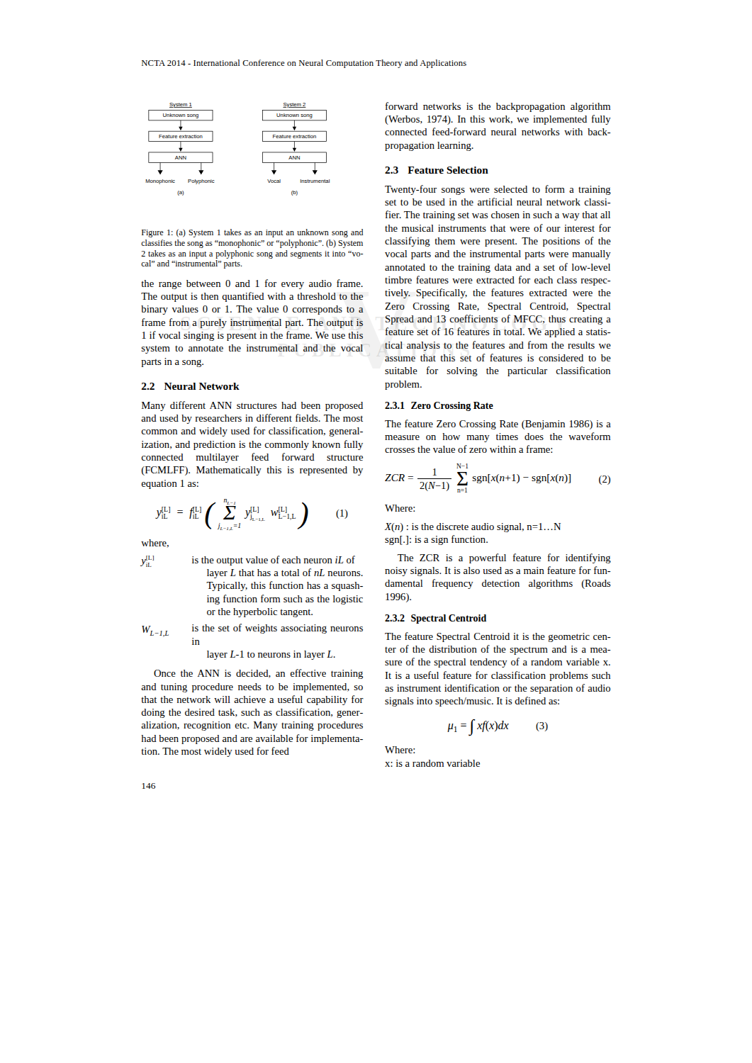NCTA 2014 - International Conference on Neural Computation Theory and Applications
V SCIENCE AND TECHNOLOGY PUBLICATIONS
System 1 Unknown song Feature extraction ANN Monophonic Polyphonic (a) System 2 Unknown song Feature extraction ANN Vocal Instrumental (b)
Figure 1: (a) System 1 takes as an input an unknown song and classifies the song as “monophonic” or “polyphonic”. (b) System 2 takes as an input a polyphonic song and segments it into “vocal” and “instrumental” parts.
the range between 0 and 1 for every audio frame. The output is then quantified with a threshold to the binary values 0 or 1. The value 0 corresponds to a frame from a purely instrumental part. The output is 1 if vocal singing is present in the frame. We use this system to annotate the instrumental and the vocal parts in a song.
2.2 Neural Network
Many different ANN structures had been proposed and used by researchers in different fields. The most common and widely used for classification, generalization, and prediction is the commonly known fully connected multilayer feed forward structure (FCMLFF). Mathematically this is represented by equation 1 as:
y[L] iL = f[L] iL ( nL−1 ΣjL−1,L=1 y[L] jL−1,L w[L] L−1,L )
(1)
where,
y[L] iL
is the output value of each neuron iL of layer L that has a total of nL neurons. Typically, this function has a squashing function form such as the logistic or the hyperbolic tangent.
WL−1,L
is the set of weights associating neurons in layer L-1 to neurons in layer L.
Once the ANN is decided, an effective training and tuning procedure needs to be implemented, so that the network will achieve a useful capability for doing the desired task, such as classification, generalization, recognition etc. Many training procedures had been proposed and are available for implementation. The most widely used for feed
forward networks is the backpropagation algorithm (Werbos, 1974). In this work, we implemented fully connected feed-forward neural networks with backpropagation learning.
2.3 Feature Selection
Twenty-four songs were selected to form a training set to be used in the artificial neural network classifier. The training set was chosen in such a way that all the musical instruments that were of our interest for classifying them were present. The positions of the vocal parts and the instrumental parts were manually annotated to the training data and a set of low-level timbre features were extracted for each class respectively. Specifically, the features extracted were the Zero Crossing Rate, Spectral Centroid, Spectral Spread and 13 coefficients of MFCC, thus creating a feature set of 16 features in total. We applied a statistical analysis to the features and from the results we assume that this set of features is considered to be suitable for solving the particular classification problem.
2.3.1 Zero Crossing Rate
The feature Zero Crossing Rate (Benjamin 1986) is a measure on how many times does the waveform crosses the value of zero within a frame:
ZCR = 12(N−1) N−1 Σn=1 sgn[x(n+1) − sgn[x(n)]
(2)
Where:
X(n) : is the discrete audio signal, n=1…N
sgn[.]: is a sign function.
The ZCR is a powerful feature for identifying noisy signals. It is also used as a main feature for fundamental frequency detection algorithms (Roads 1996).
2.3.2 Spectral Centroid
The feature Spectral Centroid it is the geometric center of the distribution of the spectrum and is a measure of the spectral tendency of a random variable x. It is a useful feature for classification problems such as instrument identification or the separation of audio signals into speech/music. It is defined as:
μ1 = ∫ xf(x)dx
(3)
Where:
x: is a random variable
146